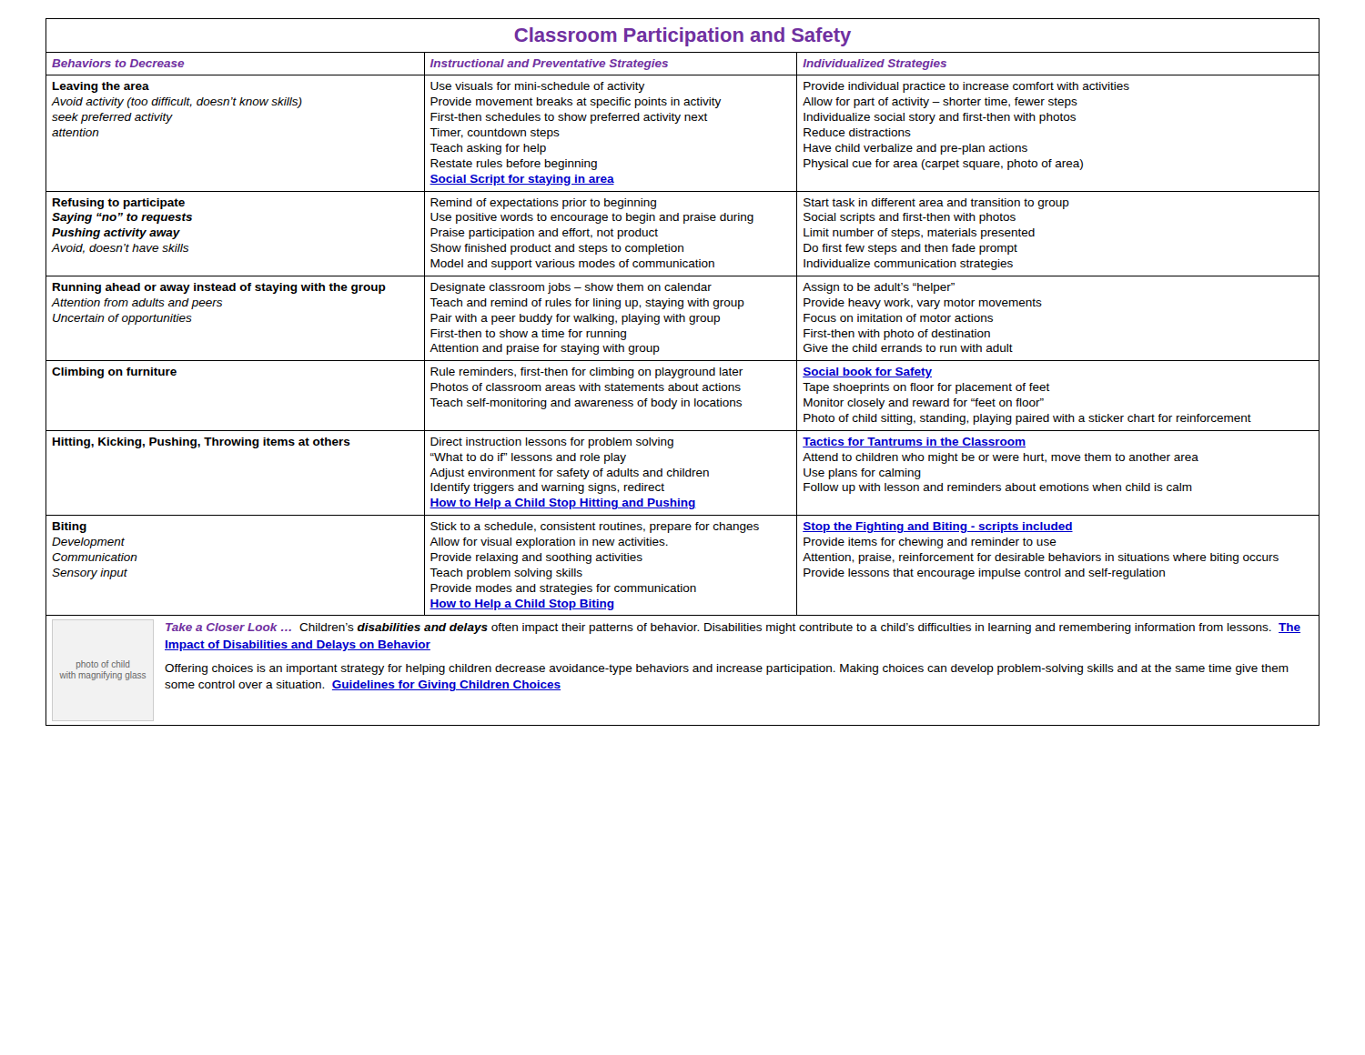| Classroom Participation and Safety |
| Behaviors to Decrease | Instructional and Preventative Strategies | Individualized Strategies |
| Leaving the area Avoid activity (too difficult, doesn’t know skills) seek preferred activity attention | Use visuals for mini-schedule of activity Provide movement breaks at specific points in activity First-then schedules to show preferred activity next Timer, countdown steps Teach asking for help Restate rules before beginning Social Script for staying in area | Provide individual practice to increase comfort with activities Allow for part of activity – shorter time, fewer steps Individualize social story and first-then with photos Reduce distractions Have child verbalize and pre-plan actions Physical cue for area (carpet square, photo of area) |
| Refusing to participate Saying “no” to requests Pushing activity away Avoid, doesn’t have skills | Remind of expectations prior to beginning Use positive words to encourage to begin and praise during Praise participation and effort, not product Show finished product and steps to completion Model and support various modes of communication | Start task in different area and transition to group Social scripts and first-then with photos Limit number of steps, materials presented Do first few steps and then fade prompt Individualize communication strategies |
| Running ahead or away instead of staying with the group Attention from adults and peers Uncertain of opportunities | Designate classroom jobs – show them on calendar Teach and remind of rules for lining up, staying with group Pair with a peer buddy for walking, playing with group First-then to show a time for running Attention and praise for staying with group | Assign to be adult’s “helper” Provide heavy work, vary motor movements Focus on imitation of motor actions First-then with photo of destination Give the child errands to run with adult |
| Climbing on furniture | Rule reminders, first-then for climbing on playground later Photos of classroom areas with statements about actions Teach self-monitoring and awareness of body in locations | Social book for Safety Tape shoeprints on floor for placement of feet Monitor closely and reward for “feet on floor” Photo of child sitting, standing, playing paired with a sticker chart for reinforcement |
| Hitting, Kicking, Pushing, Throwing items at others | Direct instruction lessons for problem solving “What to do if” lessons and role play Adjust environment for safety of adults and children Identify triggers and warning signs, redirect How to Help a Child Stop Hitting and Pushing | Tactics for Tantrums in the Classroom Attend to children who might be or were hurt, move them to another area Use plans for calming Follow up with lesson and reminders about emotions when child is calm |
| Biting Development Communication Sensory input | Stick to a schedule, consistent routines, prepare for changes Allow for visual exploration in new activities. Provide relaxing and soothing activities Teach problem solving skills Provide modes and strategies for communication How to Help a Child Stop Biting | Stop the Fighting and Biting - scripts included Provide items for chewing and reminder to use Attention, praise, reinforcement for desirable behaviors in situations where biting occurs Provide lessons that encourage impulse control and self-regulation |
| photo of child with magnifying glass Take a Closer Look … Children’s disabilities and delays often impact their patterns of behavior. Disabilities might contribute to a child’s difficulties in learning and remembering information from lessons. The Impact of Disabilities and Delays on Behavior Offering choices is an important strategy for helping children decrease avoidance-type behaviors and increase participation. Making choices can develop problem-solving skills and at the same time give them some control over a situation. Guidelines for Giving Children Choices |